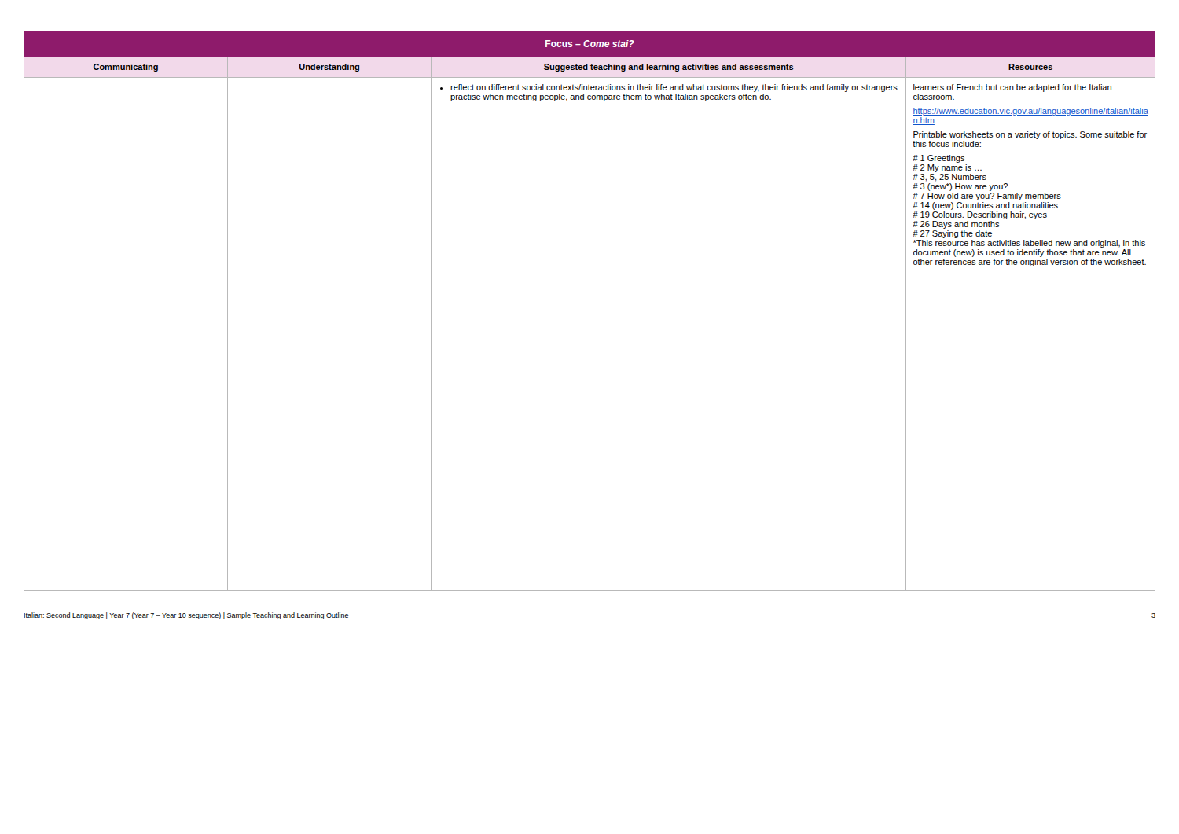| Focus – Come stai? |
| --- |
| Communicating | Understanding | Suggested teaching and learning activities and assessments | Resources |
| | | reflect on different social contexts/interactions in their life and what customs they, their friends and family or strangers practise when meeting people, and compare them to what Italian speakers often do. | learners of French but can be adapted for the Italian classroom. https://www.education.vic.gov.au/languagesonline/italian/italian.htm Printable worksheets on a variety of topics. Some suitable for this focus include: # 1 Greetings # 2 My name is … # 3, 5, 25 Numbers # 3 (new*) How are you? # 7 How old are you? Family members # 14 (new) Countries and nationalities # 19 Colours. Describing hair, eyes # 26 Days and months # 27 Saying the date *This resource has activities labelled new and original, in this document (new) is used to identify those that are new. All other references are for the original version of the worksheet. |
Italian: Second Language | Year 7 (Year 7 – Year 10 sequence) | Sample Teaching and Learning Outline 3